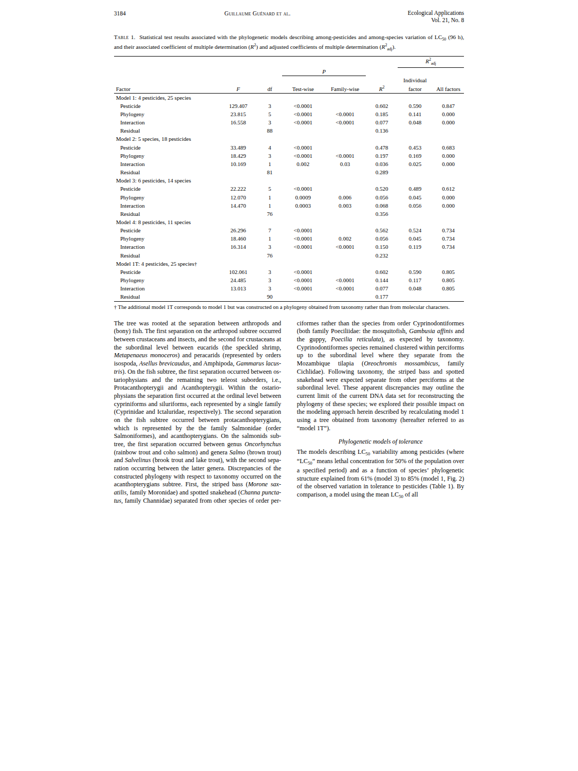3184
Guillaume Guénard et al.
Ecological Applications
Vol. 21, No. 8
Table 1. Statistical test results associated with the phylogenetic models describing among-pesticides and among-species variation of LC50 (96 h), and their associated coefficient of multiple determination (R2) and adjusted coefficients of multiple determination (R2adj).
| | | | | | | R 2 adj |
| --- | --- | --- | --- | --- | --- | --- |
| | | | P | | |
| | | | | | | Individual | |
| Factor | F | df | Test-wise | Family-wise | R 2 | factor | All factors |
| Model 1: 4 pesticides, 25 species |
| Pesticide | 129.407 | 3 | <0.0001 | | 0.602 | 0.590 | 0.847 |
| Phylogeny | 23.815 | 5 | <0.0001 | <0.0001 | 0.185 | 0.141 | 0.000 |
| Interaction | 16.558 | 3 | <0.0001 | <0.0001 | 0.077 | 0.048 | 0.000 |
| Residual | | 88 | | | 0.136 | | |
| Model 2: 5 species, 18 pesticides |
| Pesticide | 33.489 | 4 | <0.0001 | | 0.478 | 0.453 | 0.683 |
| Phylogeny | 18.429 | 3 | <0.0001 | <0.0001 | 0.197 | 0.169 | 0.000 |
| Interaction | 10.169 | 1 | 0.002 | 0.03 | 0.036 | 0.025 | 0.000 |
| Residual | | 81 | | | 0.289 | | |
| Model 3: 6 pesticides, 14 species |
| Pesticide | 22.222 | 5 | <0.0001 | | 0.520 | 0.489 | 0.612 |
| Phylogeny | 12.070 | 1 | 0.0009 | 0.006 | 0.056 | 0.045 | 0.000 |
| Interaction | 14.470 | 1 | 0.0003 | 0.003 | 0.068 | 0.056 | 0.000 |
| Residual | | 76 | | | 0.356 | | |
| Model 4: 8 pesticides, 11 species |
| Pesticide | 26.296 | 7 | <0.0001 | | 0.562 | 0.524 | 0.734 |
| Phylogeny | 18.460 | 1 | <0.0001 | 0.002 | 0.056 | 0.045 | 0.734 |
| Interaction | 16.314 | 3 | <0.0001 | <0.0001 | 0.150 | 0.119 | 0.734 |
| Residual | | 76 | | | 0.232 | | |
| Model 1T: 4 pesticides, 25 species† |
| Pesticide | 102.061 | 3 | <0.0001 | | 0.602 | 0.590 | 0.805 |
| Phylogeny | 24.485 | 3 | <0.0001 | <0.0001 | 0.144 | 0.117 | 0.805 |
| Interaction | 13.013 | 3 | <0.0001 | <0.0001 | 0.077 | 0.048 | 0.805 |
| Residual | | 90 | | | 0.177 | | |
† The additional model 1T corresponds to model 1 but was constructed on a phylogeny obtained from taxonomy rather than from molecular characters.
The tree was rooted at the separation between arthropods and (bony) fish. The first separation on the arthropod subtree occurred between crustaceans and insects, and the second for crustaceans at the subordinal level between eucarids (the speckled shrimp, Metapenaeus monoceros) and peracarids (represented by orders isospoda, Asellus brevicaudus, and Amphipoda, Gammarus lacustris). On the fish subtree, the first separation occurred between ostariophysians and the remaining two teleost suborders, i.e., Protacanthopterygii and Acanthopterygii. Within the ostariophysians the separation first occurred at the ordinal level between cypriniforms and siluriforms, each represented by a single family (Cyprinidae and Ictaluridae, respectively). The second separation on the fish subtree occurred between protacanthopterygians, which is represented by the the family Salmonidae (order Salmoniformes), and acanthopterygians. On the salmonids subtree, the first separation occurred between genus Oncorhynchus (rainbow trout and coho salmon) and genera Salmo (brown trout) and Salvelinus (brook trout and lake trout), with the second separation occurring between the latter genera. Discrepancies of the constructed phylogeny with respect to taxonomy occurred on the acanthopterygians subtree. First, the striped bass (Morone saxatilis, family Moronidae) and spotted snakehead (Channa punctatus, family Channidae) separated from other species of order perciformes rather than the species from order Cyprinodontiformes (both family Poeciliidae: the mosquitofish, Gambusia affinis and the guppy, Poecilia reticulata), as expected by taxonomy. Cyprinodontiformes species remained clustered within perciforms up to the subordinal level where they separate from the Mozambique tilapia (Oreochromis mossambicus, family Cichlidae). Following taxonomy, the striped bass and spotted snakehead were expected separate from other perciforms at the subordinal level. These apparent discrepancies may outline the current limit of the current DNA data set for reconstructing the phylogeny of these species; we explored their possible impact on the modeling approach herein described by recalculating model 1 using a tree obtained from taxonomy (hereafter referred to as “model 1T”).
Phylogenetic models of tolerance
The models describing LC50 variability among pesticides (where “LC50” means lethal concentration for 50% of the population over a specified period) and as a function of species’ phylogenetic structure explained from 61% (model 3) to 85% (model 1, Fig. 2) of the observed variation in tolerance to pesticides (Table 1). By comparison, a model using the mean LC50 of all